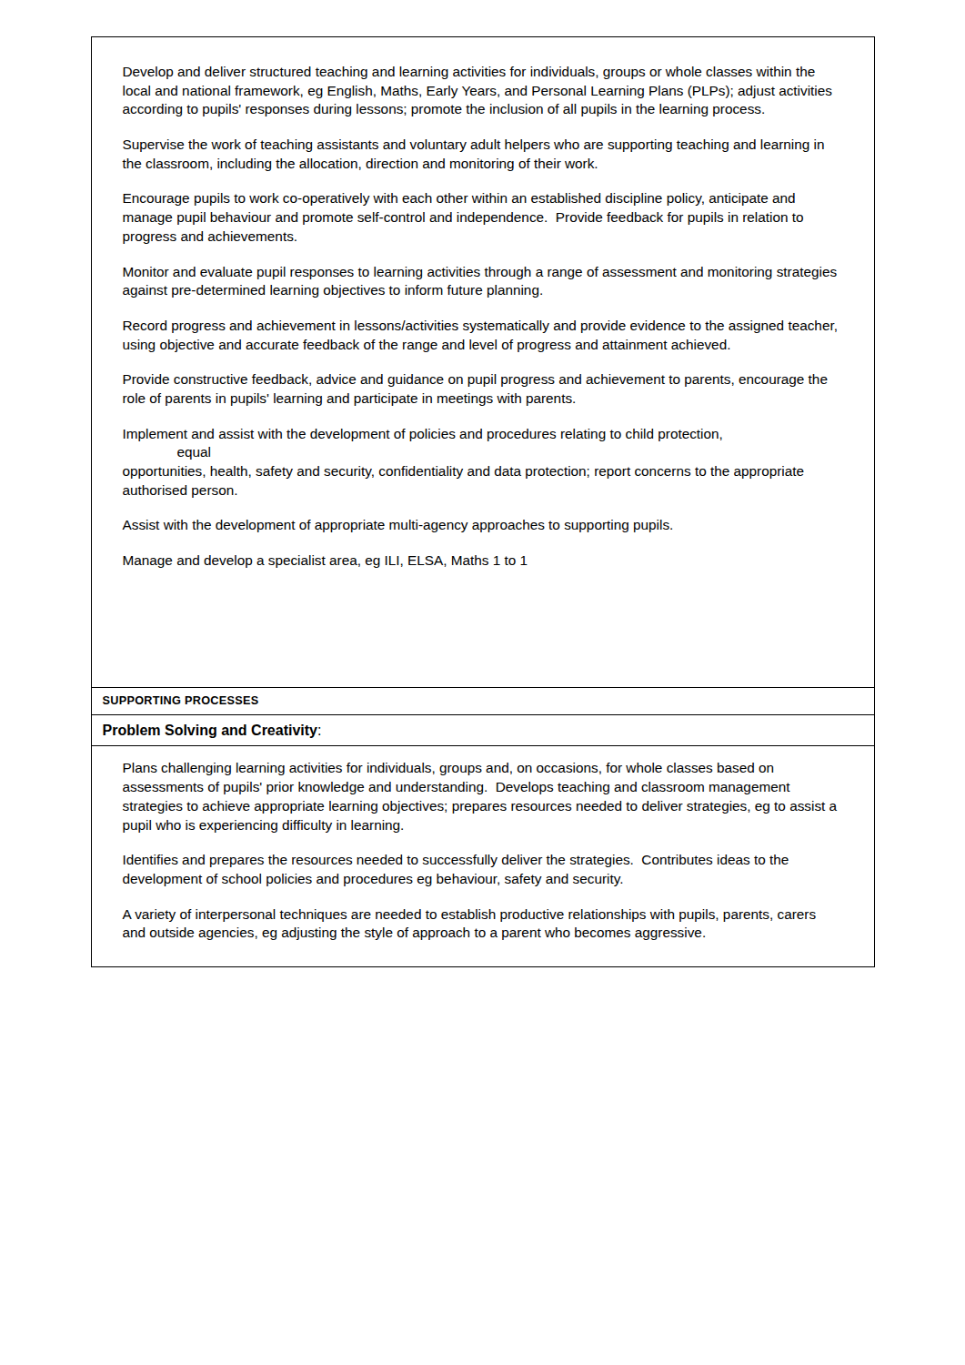Develop and deliver structured teaching and learning activities for individuals, groups or whole classes within the local and national framework, eg English, Maths, Early Years, and Personal Learning Plans (PLPs); adjust activities according to pupils' responses during lessons; promote the inclusion of all pupils in the learning process.
Supervise the work of teaching assistants and voluntary adult helpers who are supporting teaching and learning in the classroom, including the allocation, direction and monitoring of their work.
Encourage pupils to work co-operatively with each other within an established discipline policy, anticipate and manage pupil behaviour and promote self-control and independence. Provide feedback for pupils in relation to progress and achievements.
Monitor and evaluate pupil responses to learning activities through a range of assessment and monitoring strategies against pre-determined learning objectives to inform future planning.
Record progress and achievement in lessons/activities systematically and provide evidence to the assigned teacher, using objective and accurate feedback of the range and level of progress and attainment achieved.
Provide constructive feedback, advice and guidance on pupil progress and achievement to parents, encourage the role of parents in pupils' learning and participate in meetings with parents.
Implement and assist with the development of policies and procedures relating to child protection,equalopportunities, health, safety and security, confidentiality and data protection; report concerns to the appropriate authorised person.
Assist with the development of appropriate multi-agency approaches to supporting pupils.
Manage and develop a specialist area, eg ILI, ELSA, Maths 1 to 1
SUPPORTING PROCESSES
Problem Solving and Creativity:
Plans challenging learning activities for individuals, groups and, on occasions, for whole classes based on assessments of pupils' prior knowledge and understanding. Develops teaching and classroom management strategies to achieve appropriate learning objectives; prepares resources needed to deliver strategies, eg to assist a pupil who is experiencing difficulty in learning.
Identifies and prepares the resources needed to successfully deliver the strategies. Contributes ideas to the development of school policies and procedures eg behaviour, safety and security.
A variety of interpersonal techniques are needed to establish productive relationships with pupils, parents, carers and outside agencies, eg adjusting the style of approach to a parent who becomes aggressive.